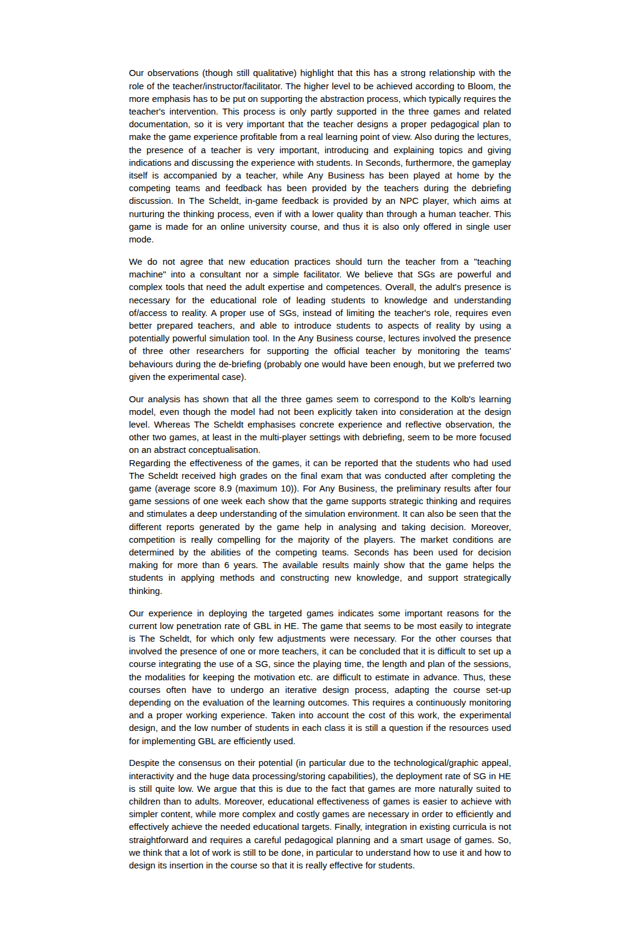Our observations (though still qualitative) highlight that this has a strong relationship with the role of the teacher/instructor/facilitator. The higher level to be achieved according to Bloom, the more emphasis has to be put on supporting the abstraction process, which typically requires the teacher's intervention. This process is only partly supported in the three games and related documentation, so it is very important that the teacher designs a proper pedagogical plan to make the game experience profitable from a real learning point of view. Also during the lectures, the presence of a teacher is very important, introducing and explaining topics and giving indications and discussing the experience with students. In Seconds, furthermore, the gameplay itself is accompanied by a teacher, while Any Business has been played at home by the competing teams and feedback has been provided by the teachers during the debriefing discussion. In The Scheldt, in-game feedback is provided by an NPC player, which aims at nurturing the thinking process, even if with a lower quality than through a human teacher. This game is made for an online university course, and thus it is also only offered in single user mode.
We do not agree that new education practices should turn the teacher from a "teaching machine" into a consultant nor a simple facilitator. We believe that SGs are powerful and complex tools that need the adult expertise and competences. Overall, the adult's presence is necessary for the educational role of leading students to knowledge and understanding of/access to reality. A proper use of SGs, instead of limiting the teacher's role, requires even better prepared teachers, and able to introduce students to aspects of reality by using a potentially powerful simulation tool. In the Any Business course, lectures involved the presence of three other researchers for supporting the official teacher by monitoring the teams' behaviours during the de-briefing (probably one would have been enough, but we preferred two given the experimental case).
Our analysis has shown that all the three games seem to correspond to the Kolb's learning model, even though the model had not been explicitly taken into consideration at the design level. Whereas The Scheldt emphasises concrete experience and reflective observation, the other two games, at least in the multi-player settings with debriefing, seem to be more focused on an abstract conceptualisation.
Regarding the effectiveness of the games, it can be reported that the students who had used The Scheldt received high grades on the final exam that was conducted after completing the game (average score 8.9 (maximum 10)). For Any Business, the preliminary results after four game sessions of one week each show that the game supports strategic thinking and requires and stimulates a deep understanding of the simulation environment. It can also be seen that the different reports generated by the game help in analysing and taking decision. Moreover, competition is really compelling for the majority of the players. The market conditions are determined by the abilities of the competing teams. Seconds has been used for decision making for more than 6 years. The available results mainly show that the game helps the students in applying methods and constructing new knowledge, and support strategically thinking.
Our experience in deploying the targeted games indicates some important reasons for the current low penetration rate of GBL in HE. The game that seems to be most easily to integrate is The Scheldt, for which only few adjustments were necessary. For the other courses that involved the presence of one or more teachers, it can be concluded that it is difficult to set up a course integrating the use of a SG, since the playing time, the length and plan of the sessions, the modalities for keeping the motivation etc. are difficult to estimate in advance. Thus, these courses often have to undergo an iterative design process, adapting the course set-up depending on the evaluation of the learning outcomes. This requires a continuously monitoring and a proper working experience. Taken into account the cost of this work, the experimental design, and the low number of students in each class it is still a question if the resources used for implementing GBL are efficiently used.
Despite the consensus on their potential (in particular due to the technological/graphic appeal, interactivity and the huge data processing/storing capabilities), the deployment rate of SG in HE is still quite low. We argue that this is due to the fact that games are more naturally suited to children than to adults. Moreover, educational effectiveness of games is easier to achieve with simpler content, while more complex and costly games are necessary in order to efficiently and effectively achieve the needed educational targets. Finally, integration in existing curricula is not straightforward and requires a careful pedagogical planning and a smart usage of games. So, we think that a lot of work is still to be done, in particular to understand how to use it and how to design its insertion in the course so that it is really effective for students.